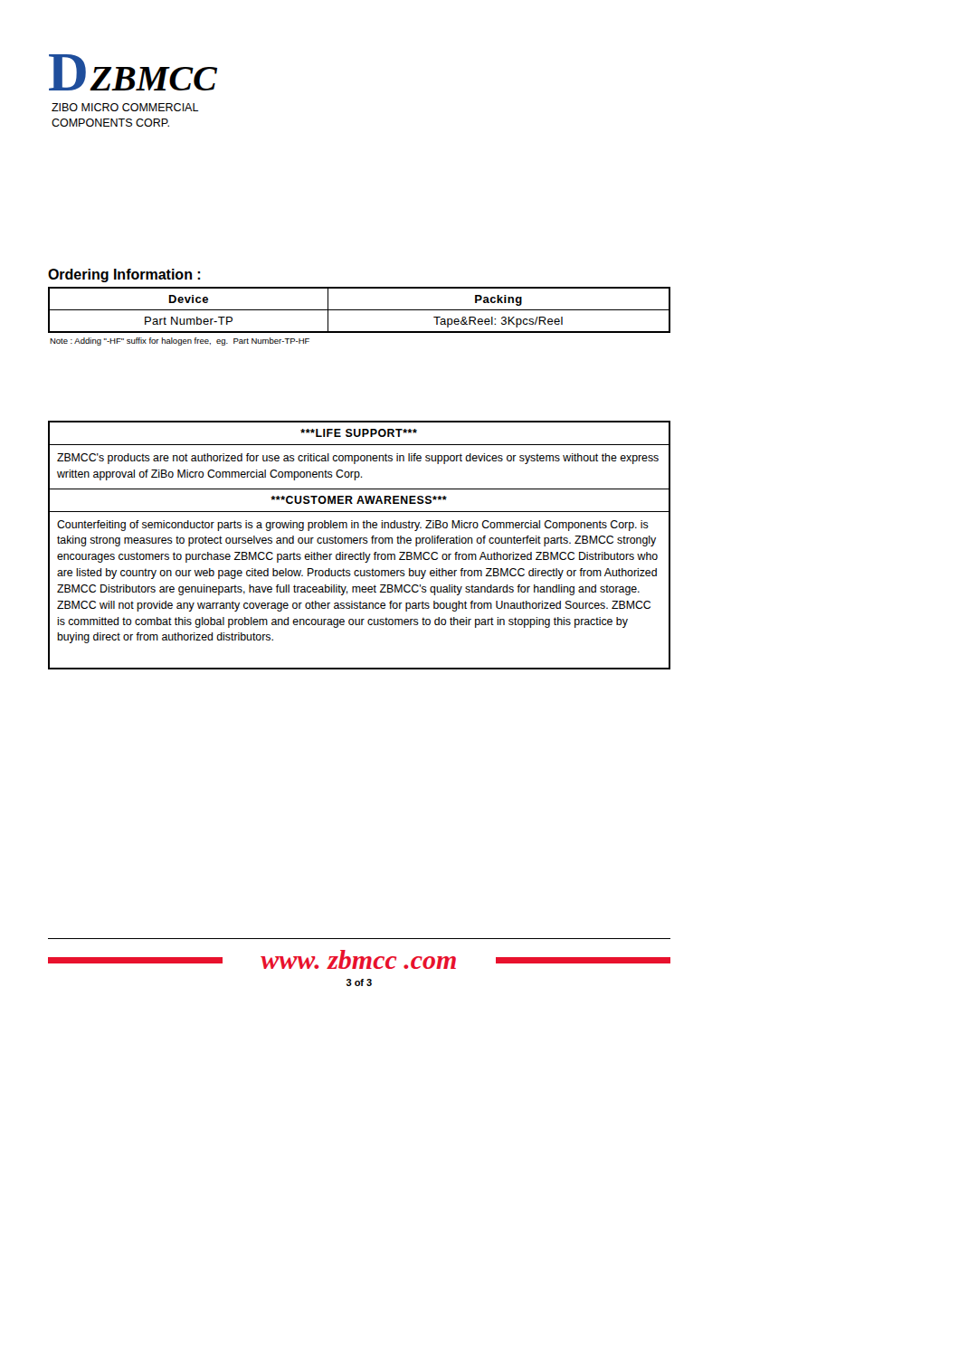D ZBMCC
ZIBO MICRO COMMERCIAL
COMPONENTS CORP.
Ordering Information :
| Device | Packing |
| --- | --- |
| Part Number-TP | Tape&Reel: 3Kpcs/Reel |
Note : Adding "-HF" suffix for halogen free, eg. Part Number-TP-HF
| ***LIFE SUPPORT*** |
| ZBMCC's products are not authorized for use as critical components in life support devices or systems without the express written approval of ZiBo Micro Commercial Components Corp. |
| ***CUSTOMER AWARENESS*** |
| Counterfeiting of semiconductor parts is a growing problem in the industry. ZiBo Micro Commercial Components Corp. is taking strong measures to protect ourselves and our customers from the proliferation of counterfeit parts. ZBMCC strongly encourages customers to purchase ZBMCC parts either directly from ZBMCC or from Authorized ZBMCC Distributors who are listed by country on our web page cited below. Products customers buy either from ZBMCC directly or from Authorized ZBMCC Distributors are genuineparts, have full traceability, meet ZBMCC's quality standards for handling and storage. ZBMCC will not provide any warranty coverage or other assistance for parts bought from Unauthorized Sources. ZBMCC is committed to combat this global problem and encourage our customers to do their part in stopping this practice by buying direct or from authorized distributors. |
www. zbmcc .com
3 of 3